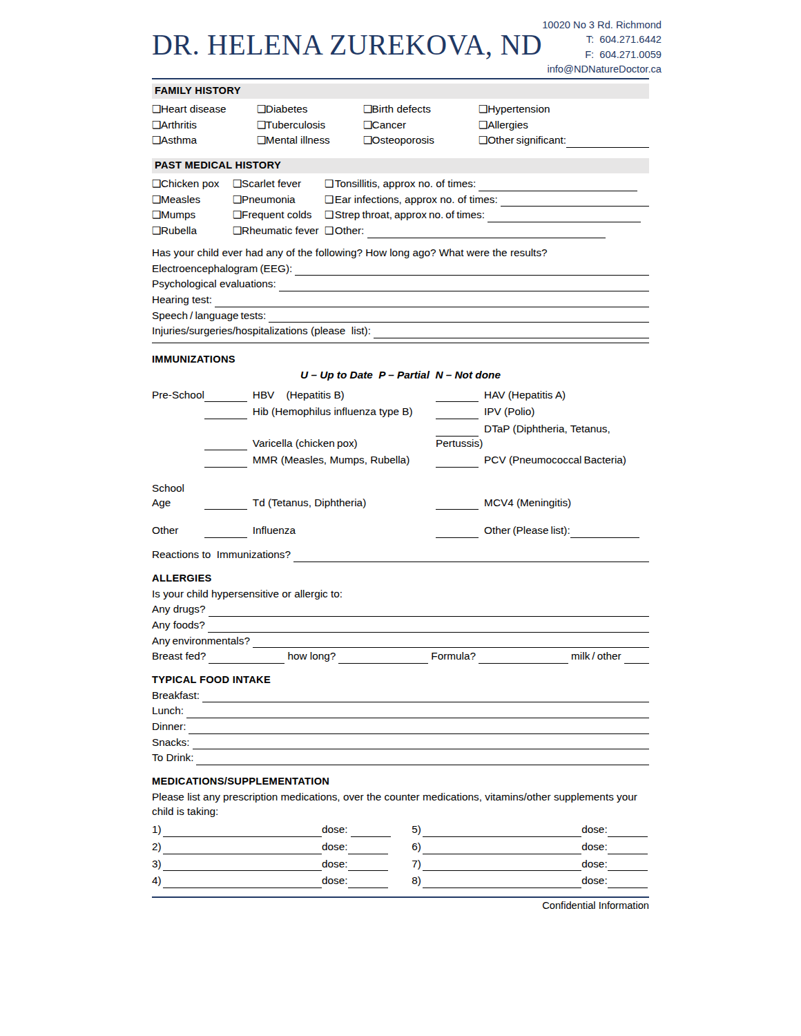DR. HELENA ZUREKOVA, ND
10020 No 3 Rd. Richmond
T: 604.271.6442
F: 604.271.0059
info@NDNatureDoctor.ca
FAMILY HISTORY
| ❑ | Heart disease | ❑ | Diabetes | ❑ | Birth defects | ❑ | Hypertension |
| ❑ | Arthritis | ❑ | Tuberculosis | ❑ | Cancer | ❑ | Allergies |
| ❑ | Asthma | ❑ | Mental illness | ❑ | Osteoporosis | ❑ | Other significant: |
PAST MEDICAL HISTORY
| ❑ | Chicken pox | ❑ | Scarlet fever | ❑ Tonsillitis, approx no. of times: |
| ❑ | Measles | ❑ | Pneumonia | ❑ Ear infections, approx no. of times: |
| ❑ | Mumps | ❑ | Frequent colds | ❑ Strep throat, approx no. of times: |
| ❑ | Rubella | ❑ | Rheumatic fever | ❑ Other: |
Has your child ever had any of the following? How long ago? What were the results?
Electroencephalogram (EEG):
Psychological evaluations:
Hearing test:
Speech / language tests:
Injuries/surgeries/hospitalizations (please list):
IMMUNIZATIONS
U – Up to Date P – Partial N – Not done
| Pre‑School | HBV (Hepatitis B) | HAV (Hepatitis A) |
| | Hib (Hemophilus influenza type B) | IPV (Polio) |
| | Varicella (chicken pox) | DTaP (Diphtheria, Tetanus, Pertussis) |
| | MMR (Measles, Mumps, Rubella) | PCV (Pneumococcal Bacteria) |
| School Age | Td (Tetanus, Diphtheria) | MCV4 (Meningitis) |
| Other | Influenza | Other (Please list): |
Reactions to Immunizations?
ALLERGIES
Is your child hypersensitive or allergic to:
Any drugs?
Any foods?
Any environmentals?
Breast fed? how long? Formula? milk / other
TYPICAL FOOD INTAKE
Breakfast:
Lunch:
Dinner:
Snacks:
To Drink:
MEDICATIONS/SUPPLEMENTATION
Please list any prescription medications, over the counter medications, vitamins/other supplements your
child is taking:
| 1) | dose: | | 5) | dose: |
| 2) | dose: | | 6) | dose: |
| 3) | dose: | | 7) | dose: |
| 4) | dose: | | 8) | dose: |
Confidential Information